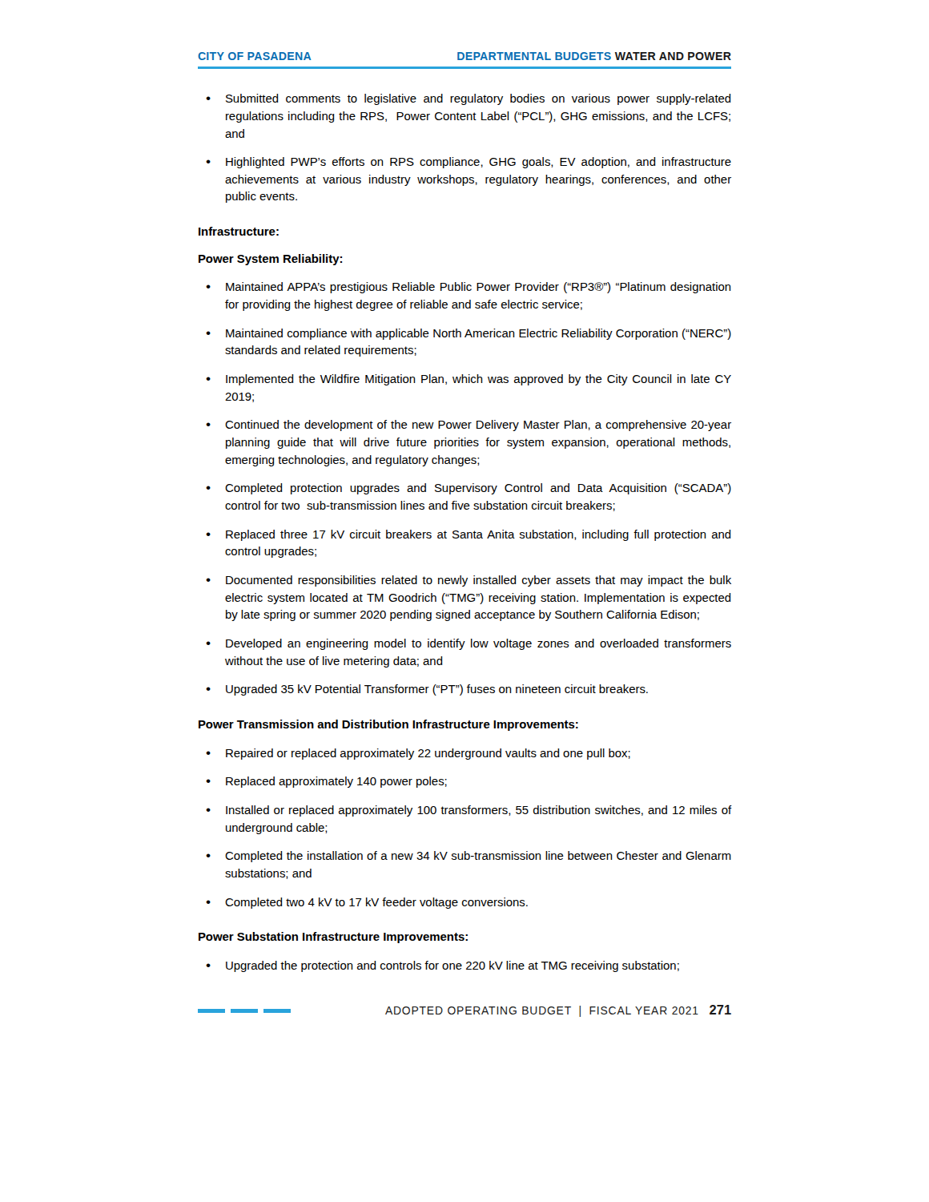City of Pasadena
Departmental Budgets Water and Power
Submitted comments to legislative and regulatory bodies on various power supply-related regulations including the RPS, Power Content Label (“PCL”), GHG emissions, and the LCFS; and
Highlighted PWP’s efforts on RPS compliance, GHG goals, EV adoption, and infrastructure achievements at various industry workshops, regulatory hearings, conferences, and other public events.
Infrastructure:
Power System Reliability:
Maintained APPA’s prestigious Reliable Public Power Provider (“RP3®”) “Platinum designation for providing the highest degree of reliable and safe electric service;
Maintained compliance with applicable North American Electric Reliability Corporation (“NERC”) standards and related requirements;
Implemented the Wildfire Mitigation Plan, which was approved by the City Council in late CY 2019;
Continued the development of the new Power Delivery Master Plan, a comprehensive 20-year planning guide that will drive future priorities for system expansion, operational methods, emerging technologies, and regulatory changes;
Completed protection upgrades and Supervisory Control and Data Acquisition (“SCADA”) control for two sub-transmission lines and five substation circuit breakers;
Replaced three 17 kV circuit breakers at Santa Anita substation, including full protection and control upgrades;
Documented responsibilities related to newly installed cyber assets that may impact the bulk electric system located at TM Goodrich (“TMG”) receiving station. Implementation is expected by late spring or summer 2020 pending signed acceptance by Southern California Edison;
Developed an engineering model to identify low voltage zones and overloaded transformers without the use of live metering data; and
Upgraded 35 kV Potential Transformer (“PT”) fuses on nineteen circuit breakers.
Power Transmission and Distribution Infrastructure Improvements:
Repaired or replaced approximately 22 underground vaults and one pull box;
Replaced approximately 140 power poles;
Installed or replaced approximately 100 transformers, 55 distribution switches, and 12 miles of underground cable;
Completed the installation of a new 34 kV sub-transmission line between Chester and Glenarm substations; and
Completed two 4 kV to 17 kV feeder voltage conversions.
Power Substation Infrastructure Improvements:
Upgraded the protection and controls for one 220 kV line at TMG receiving substation;
Adopted Operating Budget | Fiscal Year 2021 271